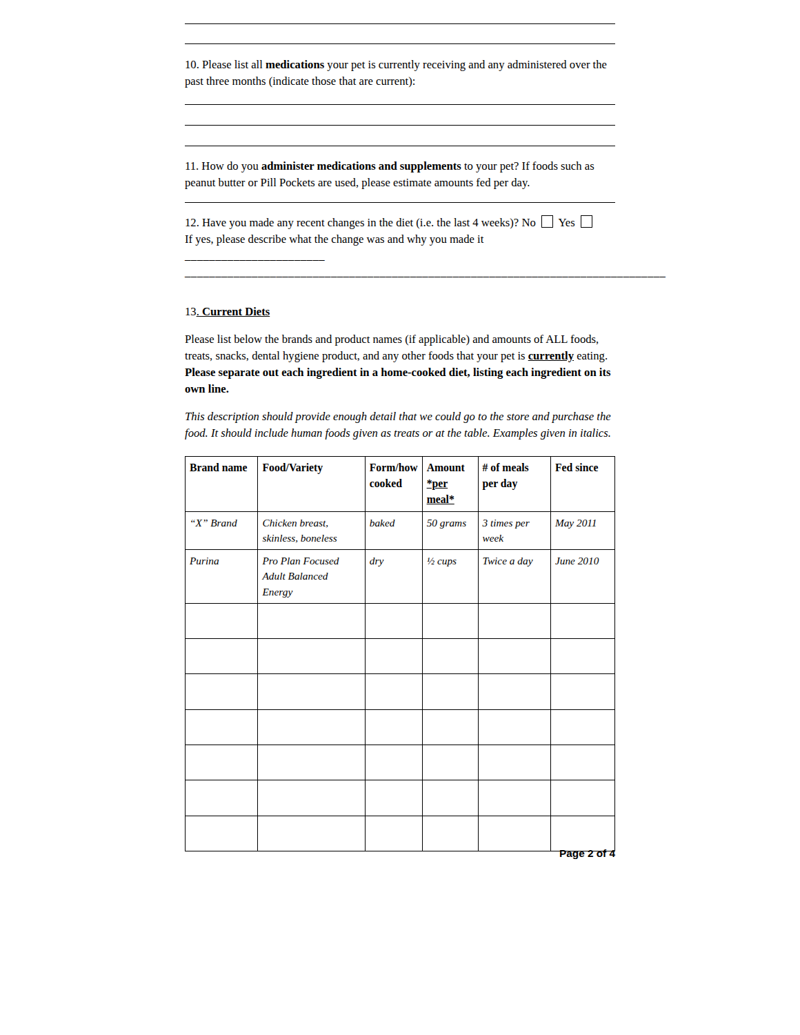10. Please list all medications your pet is currently receiving and any administered over the past three months (indicate those that are current):
11. How do you administer medications and supplements to your pet? If foods such as peanut butter or Pill Pockets are used, please estimate amounts fed per day.
12. Have you made any recent changes in the diet (i.e. the last 4 weeks)? No Yes
If yes, please describe what the change was and why you made it _______________________
_______________________________________________________________________________
13. Current Diets
Please list below the brands and product names (if applicable) and amounts of ALL foods, treats, snacks, dental hygiene product, and any other foods that your pet is currently eating. Please separate out each ingredient in a home-cooked diet, listing each ingredient on its own line.
This description should provide enough detail that we could go to the store and purchase the food. It should include human foods given as treats or at the table. Examples given in italics.
| Brand name | Food/Variety | Form/how cooked | Amount *per meal* | # of meals per day | Fed since |
| --- | --- | --- | --- | --- | --- |
| “X” Brand | Chicken breast, skinless, boneless | baked | 50 grams | 3 times per week | May 2011 |
| Purina | Pro Plan Focused Adult Balanced Energy | dry | ½ cups | Twice a day | June 2010 |
Page 2 of 4